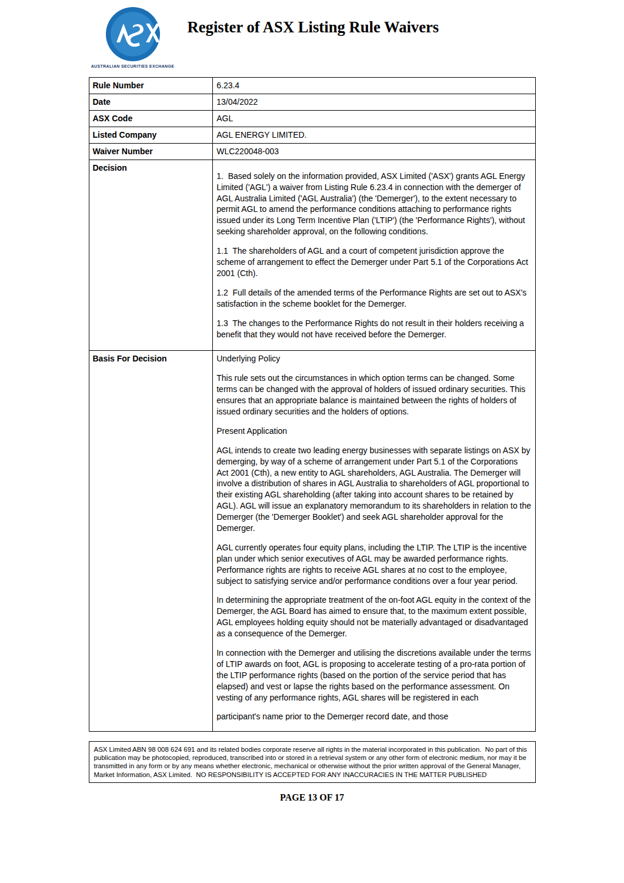AUSTRALIAN SECURITIES EXCHANGE
Register of ASX Listing Rule Waivers
| Rule Number | 6.23.4 |
| Date | 13/04/2022 |
| ASX Code | AGL |
| Listed Company | AGL ENERGY LIMITED. |
| Waiver Number | WLC220048-003 |
| Decision | 1. Based solely on the information provided, ASX Limited ('ASX') grants AGL Energy Limited ('AGL') a waiver from Listing Rule 6.23.4 in connection with the demerger of AGL Australia Limited ('AGL Australia') (the 'Demerger'), to the extent necessary to permit AGL to amend the performance conditions attaching to performance rights issued under its Long Term Incentive Plan ('LTIP') (the 'Performance Rights'), without seeking shareholder approval, on the following conditions. 1.1 The shareholders of AGL and a court of competent jurisdiction approve the scheme of arrangement to effect the Demerger under Part 5.1 of the Corporations Act 2001 (Cth). 1.2 Full details of the amended terms of the Performance Rights are set out to ASX's satisfaction in the scheme booklet for the Demerger. 1.3 The changes to the Performance Rights do not result in their holders receiving a benefit that they would not have received before the Demerger. |
| Basis For Decision | Underlying Policy This rule sets out the circumstances in which option terms can be changed. Some terms can be changed with the approval of holders of issued ordinary securities. This ensures that an appropriate balance is maintained between the rights of holders of issued ordinary securities and the holders of options. Present Application AGL intends to create two leading energy businesses with separate listings on ASX by demerging, by way of a scheme of arrangement under Part 5.1 of the Corporations Act 2001 (Cth), a new entity to AGL shareholders, AGL Australia. The Demerger will involve a distribution of shares in AGL Australia to shareholders of AGL proportional to their existing AGL shareholding (after taking into account shares to be retained by AGL). AGL will issue an explanatory memorandum to its shareholders in relation to the Demerger (the 'Demerger Booklet') and seek AGL shareholder approval for the Demerger. AGL currently operates four equity plans, including the LTIP. The LTIP is the incentive plan under which senior executives of AGL may be awarded performance rights. Performance rights are rights to receive AGL shares at no cost to the employee, subject to satisfying service and/or performance conditions over a four year period. In determining the appropriate treatment of the on-foot AGL equity in the context of the Demerger, the AGL Board has aimed to ensure that, to the maximum extent possible, AGL employees holding equity should not be materially advantaged or disadvantaged as a consequence of the Demerger. In connection with the Demerger and utilising the discretions available under the terms of LTIP awards on foot, AGL is proposing to accelerate testing of a pro-rata portion of the LTIP performance rights (based on the portion of the service period that has elapsed) and vest or lapse the rights based on the performance assessment. On vesting of any performance rights, AGL shares will be registered in each participant's name prior to the Demerger record date, and those |
ASX Limited ABN 98 008 624 691 and its related bodies corporate reserve all rights in the material incorporated in this publication. No part of this publication may be photocopied, reproduced, transcribed into or stored in a retrieval system or any other form of electronic medium, nor may it be transmitted in any form or by any means whether electronic, mechanical or otherwise without the prior written approval of the General Manager, Market Information, ASX Limited. NO RESPONSIBILITY IS ACCEPTED FOR ANY INACCURACIES IN THE MATTER PUBLISHED
PAGE 13 OF 17